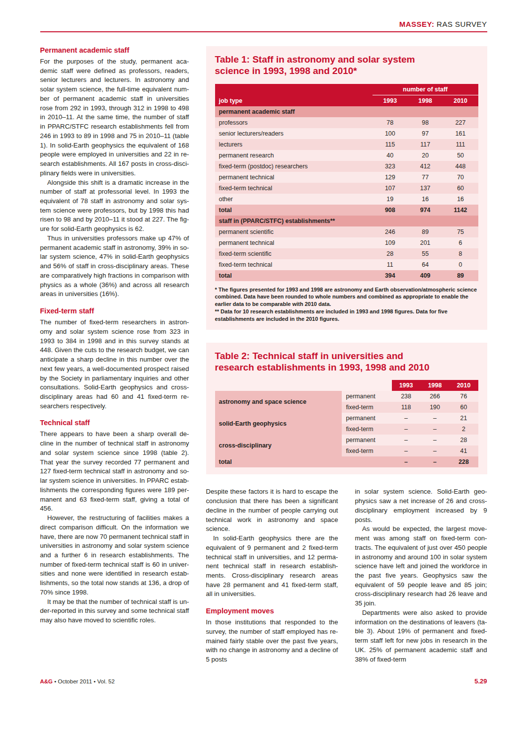MASSEY: RAS SURVEY
Permanent academic staff
For the purposes of the study, permanent academic staff were defined as professors, readers, senior lecturers and lecturers. In astronomy and solar system science, the full-time equivalent number of permanent academic staff in universities rose from 292 in 1993, through 312 in 1998 to 498 in 2010–11. At the same time, the number of staff in PPARC/STFC research establishments fell from 246 in 1993 to 89 in 1998 and 75 in 2010–11 (table 1). In solid-Earth geophysics the equivalent of 168 people were employed in universities and 22 in research establishments. All 167 posts in cross-disciplinary fields were in universities.
Alongside this shift is a dramatic increase in the number of staff at professorial level. In 1993 the equivalent of 78 staff in astronomy and solar system science were professors, but by 1998 this had risen to 98 and by 2010–11 it stood at 227. The figure for solid-Earth geophysics is 62.
Thus in universities professors make up 47% of permanent academic staff in astronomy, 39% in solar system science, 47% in solid-Earth geophysics and 56% of staff in cross-disciplinary areas. These are comparatively high fractions in comparison with physics as a whole (36%) and across all research areas in universities (16%).
Fixed-term staff
The number of fixed-term researchers in astronomy and solar system science rose from 323 in 1993 to 384 in 1998 and in this survey stands at 448. Given the cuts to the research budget, we can anticipate a sharp decline in this number over the next few years, a well-documented prospect raised by the Society in parliamentary inquiries and other consultations. Solid-Earth geophysics and cross-disciplinary areas had 60 and 41 fixed-term researchers respectively.
Technical staff
There appears to have been a sharp overall decline in the number of technical staff in astronomy and solar system science since 1998 (table 2). That year the survey recorded 77 permanent and 127 fixed-term technical staff in astronomy and solar system science in universities. In PPARC establishments the corresponding figures were 189 permanent and 63 fixed-term staff, giving a total of 456.
However, the restructuring of facilities makes a direct comparison difficult. On the information we have, there are now 70 permanent technical staff in universities in astronomy and solar system science and a further 6 in research establishments. The number of fixed-term technical staff is 60 in universities and none were identified in research establishments, so the total now stands at 136, a drop of 70% since 1998.
It may be that the number of technical staff is under-reported in this survey and some technical staff may also have moved to scientific roles.
Table 1: Staff in astronomy and solar system
science in 1993, 1998 and 2010*
| job type | number of staff |
| --- | --- |
| 1993 | 1998 | 2010 |
| permanent academic staff |
| professors | 78 | 98 | 227 |
| senior lecturers/readers | 100 | 97 | 161 |
| lecturers | 115 | 117 | 111 |
| permanent research | 40 | 20 | 50 |
| fixed-term (postdoc) researchers | 323 | 412 | 448 |
| permanent technical | 129 | 77 | 70 |
| fixed-term technical | 107 | 137 | 60 |
| other | 19 | 16 | 16 |
| total | 908 | 974 | 1142 |
| staff in (PPARC/STFC) establishments** |
| permanent scientific | 246 | 89 | 75 |
| permanent technical | 109 | 201 | 6 |
| fixed-term scientific | 28 | 55 | 8 |
| fixed-term technical | 11 | 64 | 0 |
| total | 394 | 409 | 89 |
* The figures presented for 1993 and 1998 are astronomy and Earth observation/atmospheric science combined. Data have been rounded to whole numbers and combined as appropriate to enable the earlier data to be comparable with 2010 data.
** Data for 10 research establishments are included in 1993 and 1998 figures. Data for five establishments are included in the 2010 figures.
Table 2: Technical staff in universities and
research establishments in 1993, 1998 and 2010
| | | 1993 | 1998 | 2010 |
| --- | --- | --- | --- | --- |
| astronomy and space science | permanent | 238 | 266 | 76 |
| fixed-term | 118 | 190 | 60 |
| solid-Earth geophysics | permanent | – | – | 21 |
| fixed-term | – | – | 2 |
| cross-disciplinary | permanent | – | – | 28 |
| fixed-term | – | – | 41 |
| total | – | – | 228 |
Despite these factors it is hard to escape the conclusion that there has been a significant decline in the number of people carrying out technical work in astronomy and space science.
In solid-Earth geophysics there are the equivalent of 9 permanent and 2 fixed-term technical staff in universities, and 12 permanent technical staff in research establishments. Cross-disciplinary research areas have 28 permanent and 41 fixed-term staff, all in universities.
Employment moves
In those institutions that responded to the survey, the number of staff employed has remained fairly stable over the past five years, with no change in astronomy and a decline of 5 posts
in solar system science. Solid-Earth geophysics saw a net increase of 26 and cross-disciplinary employment increased by 9 posts.
As would be expected, the largest movement was among staff on fixed-term contracts. The equivalent of just over 450 people in astronomy and around 100 in solar system science have left and joined the workforce in the past five years. Geophysics saw the equivalent of 59 people leave and 85 join; cross-disciplinary research had 26 leave and 35 join.
Departments were also asked to provide information on the destinations of leavers (table 3). About 19% of permanent and fixed-term staff left for new jobs in research in the UK. 25% of permanent academic staff and 38% of fixed-term
A&G • October 2011 • Vol. 52
5.29